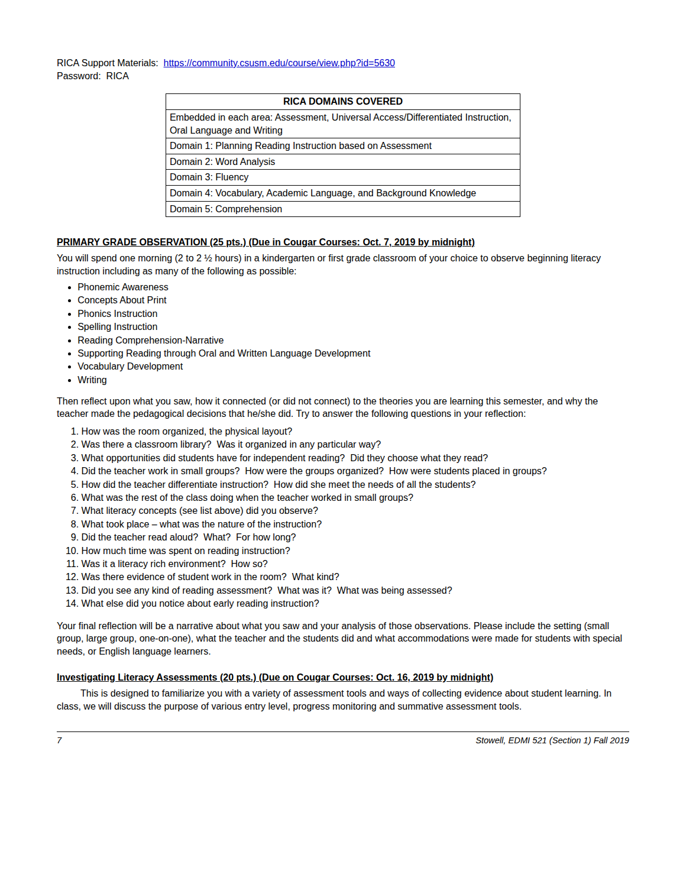RICA Support Materials: https://community.csusm.edu/course/view.php?id=5630
Password: RICA
| RICA DOMAINS COVERED |
| --- |
| Embedded in each area: Assessment, Universal Access/Differentiated Instruction, Oral Language and Writing |
| Domain 1: Planning Reading Instruction based on Assessment |
| Domain 2: Word Analysis |
| Domain 3: Fluency |
| Domain 4: Vocabulary, Academic Language, and Background Knowledge |
| Domain 5: Comprehension |
PRIMARY GRADE OBSERVATION (25 pts.) (Due in Cougar Courses: Oct. 7, 2019 by midnight)
You will spend one morning (2 to 2 ½ hours) in a kindergarten or first grade classroom of your choice to observe beginning literacy instruction including as many of the following as possible:
Phonemic Awareness
Concepts About Print
Phonics Instruction
Spelling Instruction
Reading Comprehension-Narrative
Supporting Reading through Oral and Written Language Development
Vocabulary Development
Writing
Then reflect upon what you saw, how it connected (or did not connect) to the theories you are learning this semester, and why the teacher made the pedagogical decisions that he/she did. Try to answer the following questions in your reflection:
How was the room organized, the physical layout?
Was there a classroom library? Was it organized in any particular way?
What opportunities did students have for independent reading? Did they choose what they read?
Did the teacher work in small groups? How were the groups organized? How were students placed in groups?
How did the teacher differentiate instruction? How did she meet the needs of all the students?
What was the rest of the class doing when the teacher worked in small groups?
What literacy concepts (see list above) did you observe?
What took place – what was the nature of the instruction?
Did the teacher read aloud? What? For how long?
How much time was spent on reading instruction?
Was it a literacy rich environment? How so?
Was there evidence of student work in the room? What kind?
Did you see any kind of reading assessment? What was it? What was being assessed?
What else did you notice about early reading instruction?
Your final reflection will be a narrative about what you saw and your analysis of those observations. Please include the setting (small group, large group, one-on-one), what the teacher and the students did and what accommodations were made for students with special needs, or English language learners.
Investigating Literacy Assessments (20 pts.) (Due on Cougar Courses: Oct. 16, 2019 by midnight)
This is designed to familiarize you with a variety of assessment tools and ways of collecting evidence about student learning. In class, we will discuss the purpose of various entry level, progress monitoring and summative assessment tools.
7 Stowell, EDMI 521 (Section 1) Fall 2019